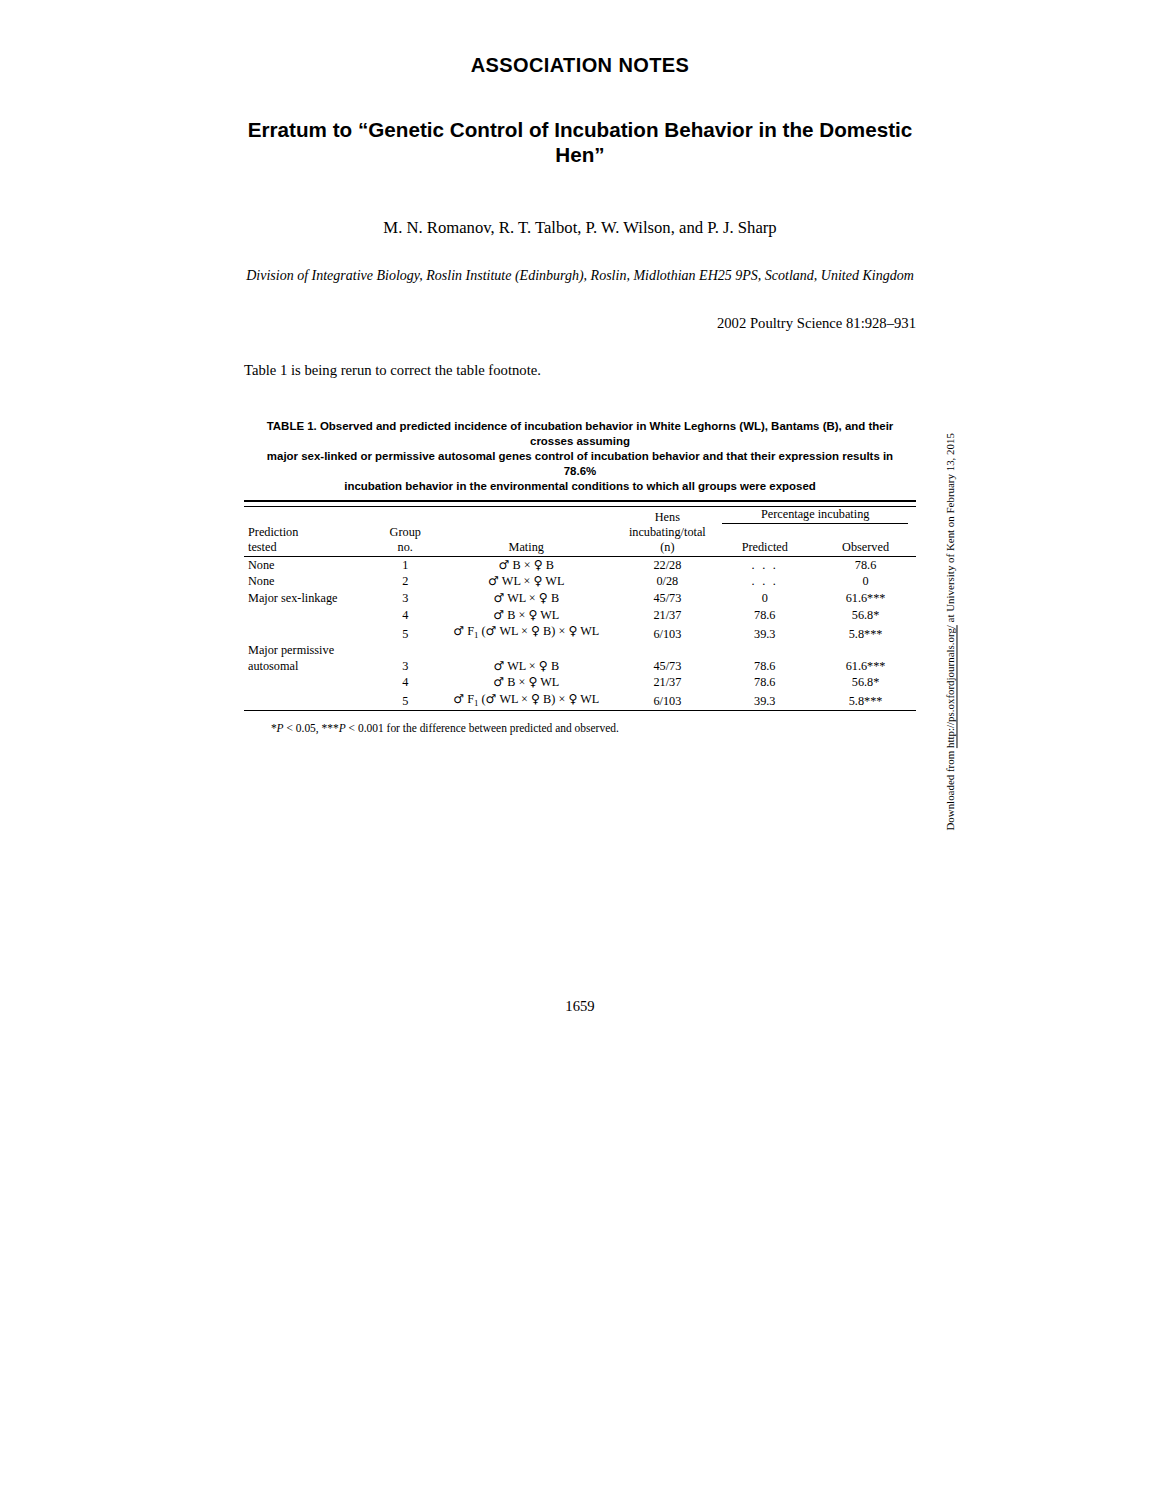ASSOCIATION NOTES
Erratum to “Genetic Control of Incubation Behavior in the Domestic Hen”
M. N. Romanov, R. T. Talbot, P. W. Wilson, and P. J. Sharp
Division of Integrative Biology, Roslin Institute (Edinburgh), Roslin, Midlothian EH25 9PS, Scotland, United Kingdom
2002 Poultry Science 81:928–931
Table 1 is being rerun to correct the table footnote.
TABLE 1. Observed and predicted incidence of incubation behavior in White Leghorns (WL), Bantams (B), and their crosses assuming
major sex-linked or permissive autosomal genes control of incubation behavior and that their expression results in 78.6%
incubation behavior in the environmental conditions to which all groups were exposed
| | | | Hens incubating/total (n) | Percentage incubating |
| Prediction tested | Group no. | Mating | Predicted | Observed |
| None | 1 | ♂ B × ♀ B | 22/28 | . . . | 78.6 |
| None | 2 | ♂ WL × ♀ WL | 0/28 | . . . | 0 |
| Major sex-linkage | 3 | ♂ WL × ♀ B | 45/73 | 0 | 61.6*** |
| | 4 | ♂ B × ♀ WL | 21/37 | 78.6 | 56.8* |
| | 5 | ♂ F 1 ( ♂ WL × ♀ B) × ♀ WL | 6/103 | 39.3 | 5.8*** |
| Major permissive autosomal | 3 | ♂ WL × ♀ B | 45/73 | 78.6 | 61.6*** |
| | 4 | ♂ B × ♀ WL | 21/37 | 78.6 | 56.8* |
| | 5 | ♂ F 1 ( ♂ WL × ♀ B) × ♀ WL | 6/103 | 39.3 | 5.8*** |
*P < 0.05, ***P < 0.001 for the difference between predicted and observed.
Downloaded from http://ps.oxfordjournals.org/ at University of Kent on February 13, 2015
1659